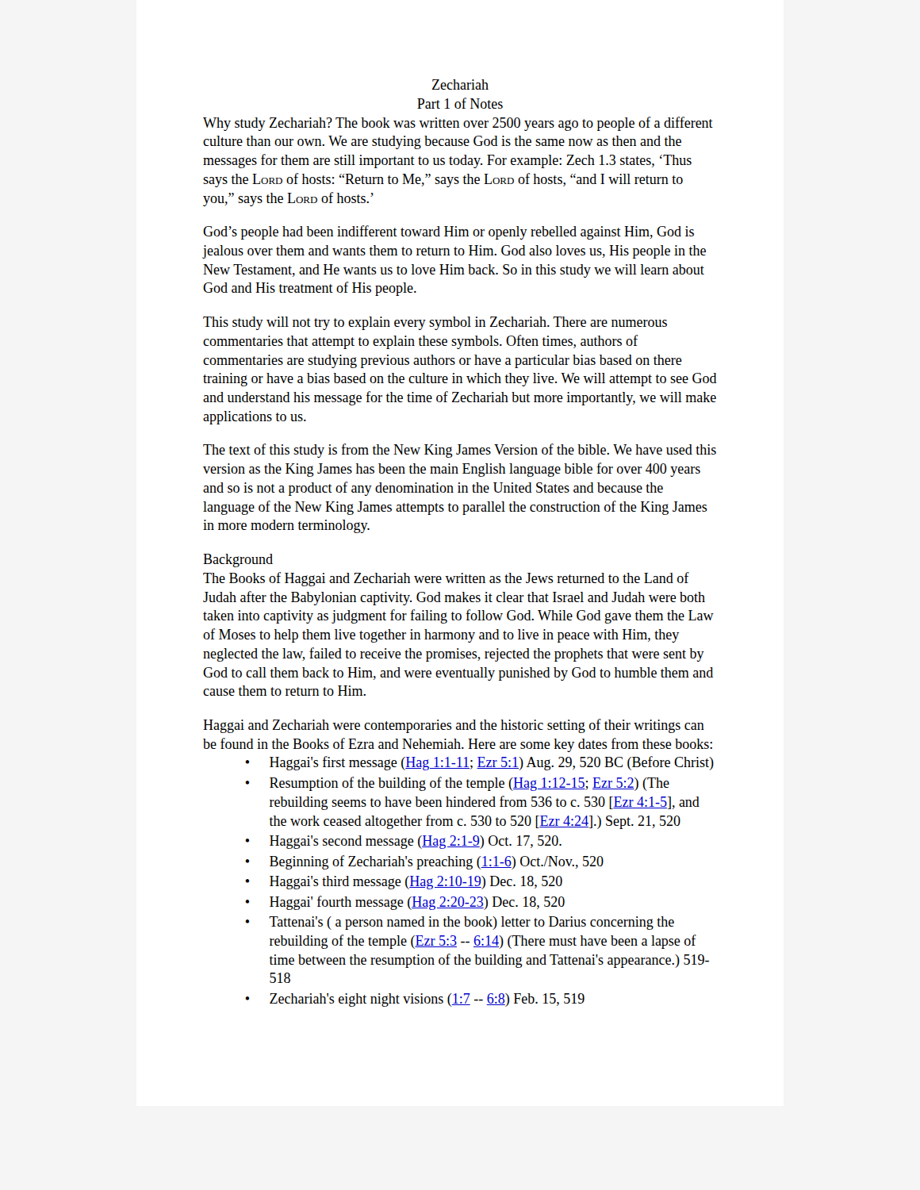ZechariahPart 1 of Notes
Why study Zechariah? The book was written over 2500 years ago to people of a different culture than our own. We are studying because God is the same now as then and the messages for them are still important to us today. For example: Zech 1.3 states, ‘Thus says the Lord of hosts: “Return to Me,” says the Lord of hosts, “and I will return to you,” says the Lord of hosts.’
God’s people had been indifferent toward Him or openly rebelled against Him, God is jealous over them and wants them to return to Him. God also loves us, His people in the New Testament, and He wants us to love Him back. So in this study we will learn about God and His treatment of His people.
This study will not try to explain every symbol in Zechariah. There are numerous commentaries that attempt to explain these symbols. Often times, authors of commentaries are studying previous authors or have a particular bias based on there training or have a bias based on the culture in which they live. We will attempt to see God and understand his message for the time of Zechariah but more importantly, we will make applications to us.
The text of this study is from the New King James Version of the bible. We have used this version as the King James has been the main English language bible for over 400 years and so is not a product of any denomination in the United States and because the language of the New King James attempts to parallel the construction of the King James in more modern terminology.
Background
The Books of Haggai and Zechariah were written as the Jews returned to the Land of Judah after the Babylonian captivity. God makes it clear that Israel and Judah were both taken into captivity as judgment for failing to follow God. While God gave them the Law of Moses to help them live together in harmony and to live in peace with Him, they neglected the law, failed to receive the promises, rejected the prophets that were sent by God to call them back to Him, and were eventually punished by God to humble them and cause them to return to Him.
Haggai and Zechariah were contemporaries and the historic setting of their writings can be found in the Books of Ezra and Nehemiah. Here are some key dates from these books:
Haggai's first message (Hag 1:1-11; Ezr 5:1) Aug. 29, 520 BC (Before Christ)
Resumption of the building of the temple (Hag 1:12-15; Ezr 5:2) (The rebuilding seems to have been hindered from 536 to c. 530 [Ezr 4:1-5], and the work ceased altogether from c. 530 to 520 [Ezr 4:24].) Sept. 21, 520
Haggai's second message (Hag 2:1-9) Oct. 17, 520.
Beginning of Zechariah's preaching (1:1-6) Oct./Nov., 520
Haggai's third message (Hag 2:10-19) Dec. 18, 520
Haggai' fourth message (Hag 2:20-23) Dec. 18, 520
Tattenai's ( a person named in the book) letter to Darius concerning the rebuilding of the temple (Ezr 5:3 -- 6:14) (There must have been a lapse of time between the resumption of the building and Tattenai's appearance.) 519-518
Zechariah's eight night visions (1:7 -- 6:8) Feb. 15, 519